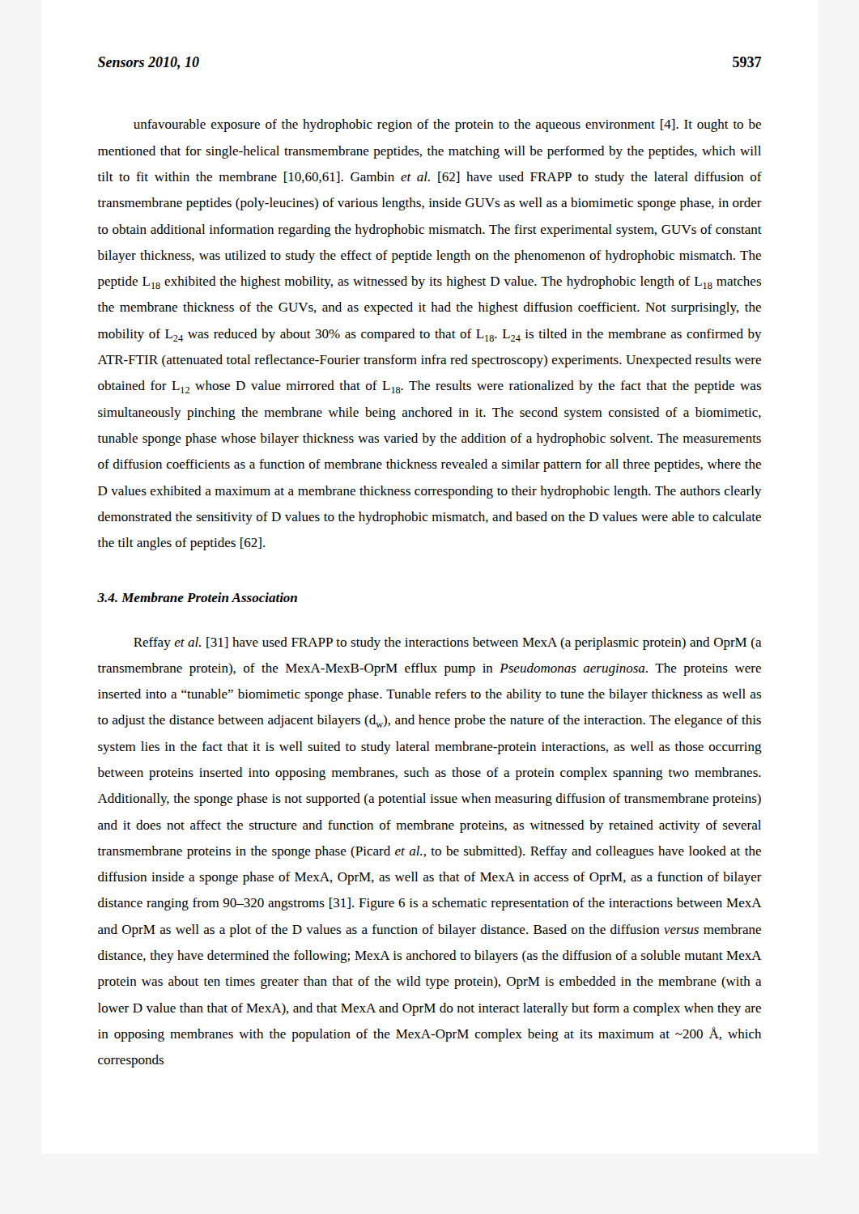Sensors 2010, 10 5937
unfavourable exposure of the hydrophobic region of the protein to the aqueous environment [4]. It ought to be mentioned that for single-helical transmembrane peptides, the matching will be performed by the peptides, which will tilt to fit within the membrane [10,60,61]. Gambin et al. [62] have used FRAPP to study the lateral diffusion of transmembrane peptides (poly-leucines) of various lengths, inside GUVs as well as a biomimetic sponge phase, in order to obtain additional information regarding the hydrophobic mismatch. The first experimental system, GUVs of constant bilayer thickness, was utilized to study the effect of peptide length on the phenomenon of hydrophobic mismatch. The peptide L18 exhibited the highest mobility, as witnessed by its highest D value. The hydrophobic length of L18 matches the membrane thickness of the GUVs, and as expected it had the highest diffusion coefficient. Not surprisingly, the mobility of L24 was reduced by about 30% as compared to that of L18. L24 is tilted in the membrane as confirmed by ATR-FTIR (attenuated total reflectance-Fourier transform infra red spectroscopy) experiments. Unexpected results were obtained for L12 whose D value mirrored that of L18. The results were rationalized by the fact that the peptide was simultaneously pinching the membrane while being anchored in it. The second system consisted of a biomimetic, tunable sponge phase whose bilayer thickness was varied by the addition of a hydrophobic solvent. The measurements of diffusion coefficients as a function of membrane thickness revealed a similar pattern for all three peptides, where the D values exhibited a maximum at a membrane thickness corresponding to their hydrophobic length. The authors clearly demonstrated the sensitivity of D values to the hydrophobic mismatch, and based on the D values were able to calculate the tilt angles of peptides [62].
3.4. Membrane Protein Association
Reffay et al. [31] have used FRAPP to study the interactions between MexA (a periplasmic protein) and OprM (a transmembrane protein), of the MexA-MexB-OprM efflux pump in Pseudomonas aeruginosa. The proteins were inserted into a “tunable” biomimetic sponge phase. Tunable refers to the ability to tune the bilayer thickness as well as to adjust the distance between adjacent bilayers (dw), and hence probe the nature of the interaction. The elegance of this system lies in the fact that it is well suited to study lateral membrane-protein interactions, as well as those occurring between proteins inserted into opposing membranes, such as those of a protein complex spanning two membranes. Additionally, the sponge phase is not supported (a potential issue when measuring diffusion of transmembrane proteins) and it does not affect the structure and function of membrane proteins, as witnessed by retained activity of several transmembrane proteins in the sponge phase (Picard et al., to be submitted). Reffay and colleagues have looked at the diffusion inside a sponge phase of MexA, OprM, as well as that of MexA in access of OprM, as a function of bilayer distance ranging from 90–320 angstroms [31]. Figure 6 is a schematic representation of the interactions between MexA and OprM as well as a plot of the D values as a function of bilayer distance. Based on the diffusion versus membrane distance, they have determined the following; MexA is anchored to bilayers (as the diffusion of a soluble mutant MexA protein was about ten times greater than that of the wild type protein), OprM is embedded in the membrane (with a lower D value than that of MexA), and that MexA and OprM do not interact laterally but form a complex when they are in opposing membranes with the population of the MexA-OprM complex being at its maximum at ~200 Å, which corresponds